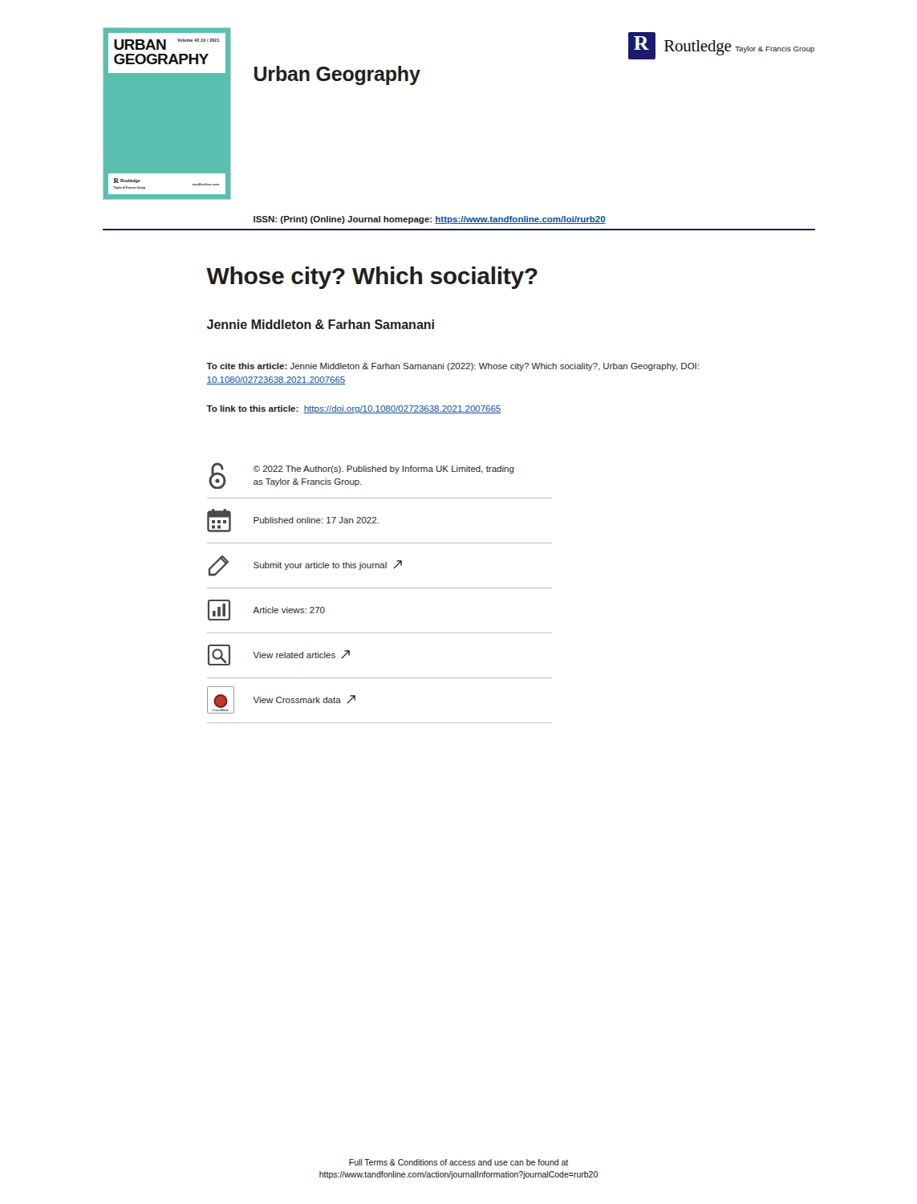Volume 42.10 / 2021
Urban
Geography
RRoutledge
Taylor & Francis Group
tandfonline.com
Urban Geography
RROUTLEDGE Routledge Taylor & Francis Group
ISSN: (Print) (Online) Journal homepage: https://www.tandfonline.com/loi/rurb20
Whose city? Which sociality?
Jennie Middleton & Farhan Samanani
To cite this article: Jennie Middleton & Farhan Samanani (2022): Whose city? Which sociality?, Urban Geography, DOI: 10.1080/02723638.2021.2007665
To link to this article: https://doi.org/10.1080/02723638.2021.2007665
© 2022 The Author(s). Published by Informa UK Limited, trading as Taylor & Francis Group.
Published online: 17 Jan 2022.
Submit your article to this journal
Article views: 270
View related articles
CrossMark View Crossmark data
Full Terms & Conditions of access and use can be found at
https://www.tandfonline.com/action/journalInformation?journalCode=rurb20